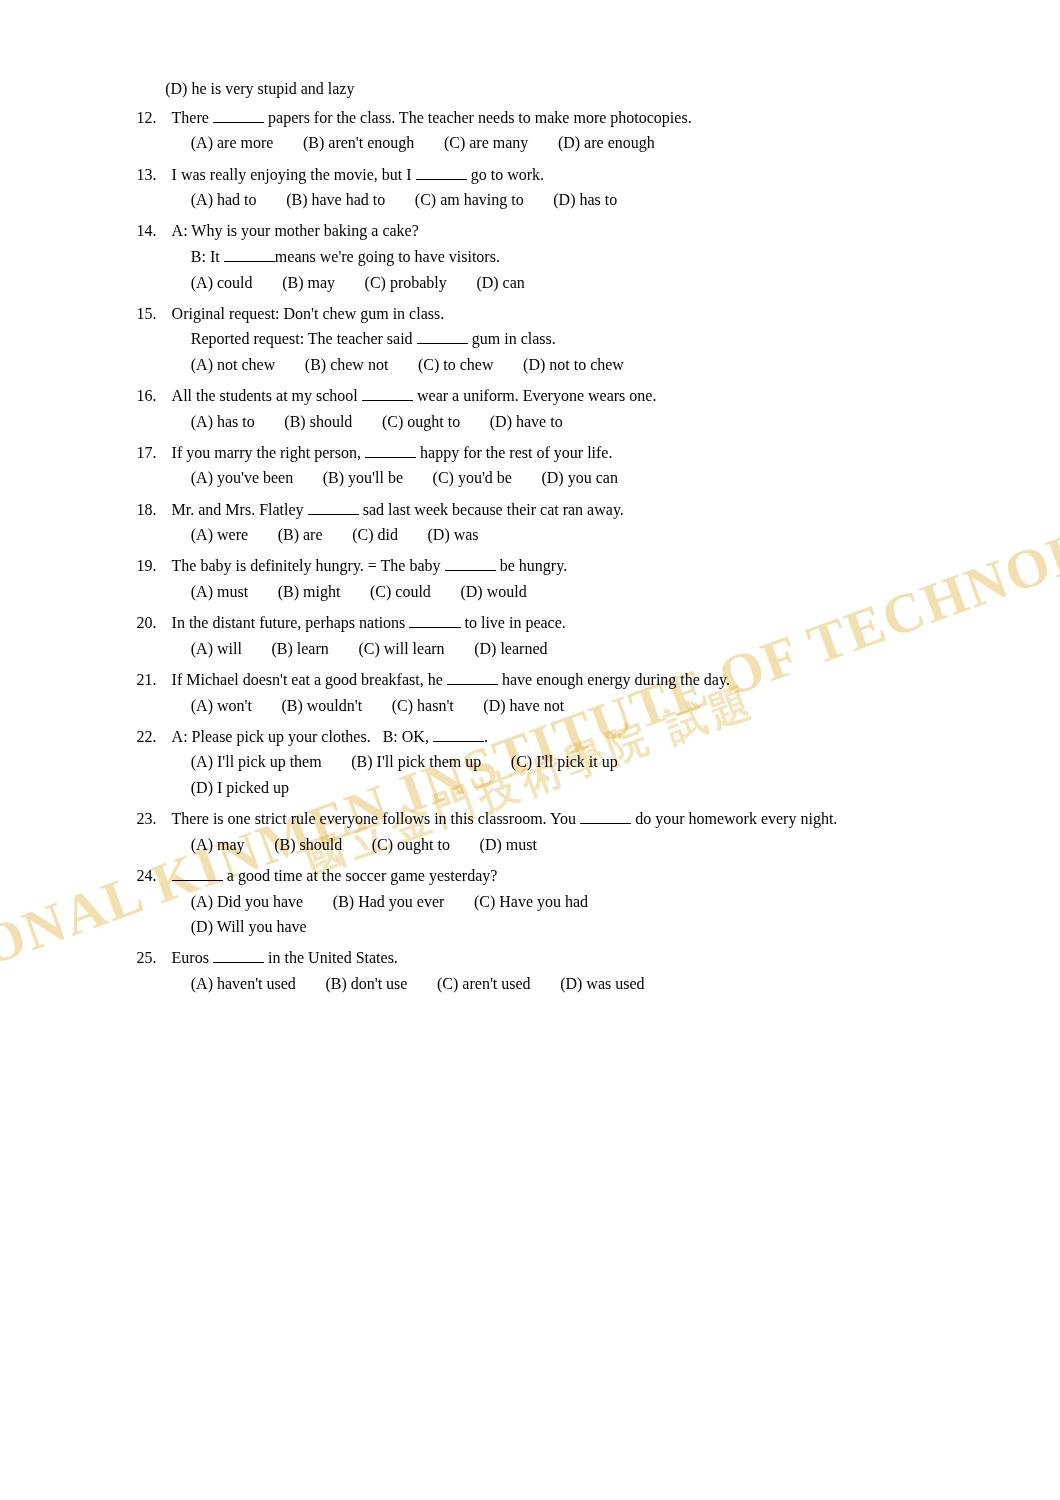NATIONAL KINMEN INSTITUTE OF TECHNOLOGY
國立金門技術學院 試題
(D) he is very stupid and lazy
There papers for the class. The teacher needs to make more photocopies. (A) are more (B) aren't enough (C) are many (D) are enough
I was really enjoying the movie, but I go to work. (A) had to (B) have had to (C) am having to (D) has to
A: Why is your mother baking a cake? B: It means we're going to have visitors. (A) could (B) may (C) probably (D) can
Original request: Don't chew gum in class. Reported request: The teacher said gum in class. (A) not chew (B) chew not (C) to chew (D) not to chew
All the students at my school wear a uniform. Everyone wears one. (A) has to (B) should (C) ought to (D) have to
If you marry the right person, happy for the rest of your life. (A) you've been (B) you'll be (C) you'd be (D) you can
Mr. and Mrs. Flatley sad last week because their cat ran away. (A) were (B) are (C) did (D) was
The baby is definitely hungry. = The baby be hungry. (A) must (B) might (C) could (D) would
In the distant future, perhaps nations to live in peace. (A) will (B) learn (C) will learn (D) learned
If Michael doesn't eat a good breakfast, he have enough energy during the day. (A) won't (B) wouldn't (C) hasn't (D) have not
A: Please pick up your clothes. B: OK, . (A) I'll pick up them (B) I'll pick them up (C) I'll pick it up (D) I picked up
There is one strict rule everyone follows in this classroom. You do your homework every night. (A) may (B) should (C) ought to (D) must
a good time at the soccer game yesterday? (A) Did you have (B) Had you ever (C) Have you had (D) Will you have
Euros in the United States. (A) haven't used (B) don't use (C) aren't used (D) was used